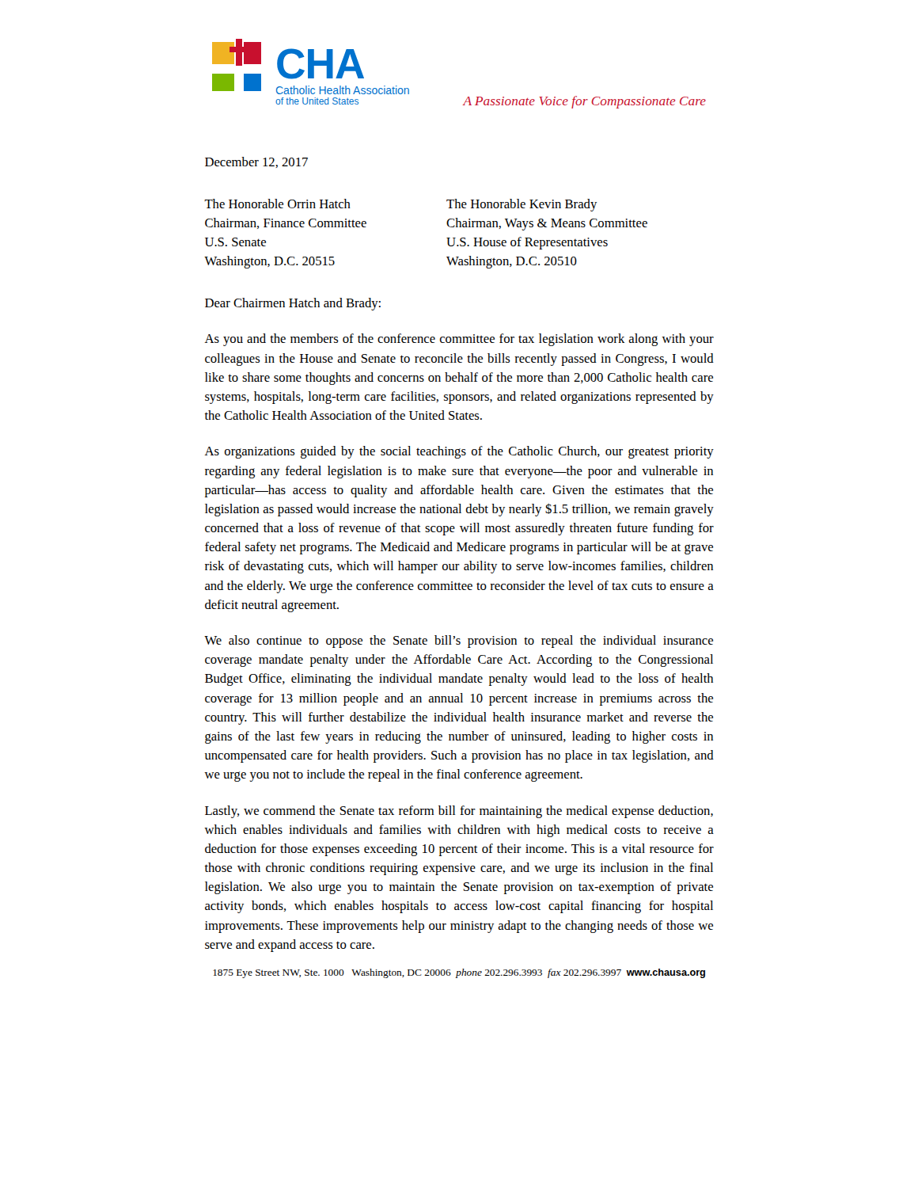CHA
Catholic Health Association
of the United States
A Passionate Voice for Compassionate Care
December 12, 2017
The Honorable Orrin Hatch
Chairman, Finance Committee
U.S. Senate
Washington, D.C. 20515
The Honorable Kevin Brady
Chairman, Ways & Means Committee
U.S. House of Representatives
Washington, D.C. 20510
Dear Chairmen Hatch and Brady:
As you and the members of the conference committee for tax legislation work along with your colleagues in the House and Senate to reconcile the bills recently passed in Congress, I would like to share some thoughts and concerns on behalf of the more than 2,000 Catholic health care systems, hospitals, long-term care facilities, sponsors, and related organizations represented by the Catholic Health Association of the United States.
As organizations guided by the social teachings of the Catholic Church, our greatest priority regarding any federal legislation is to make sure that everyone—the poor and vulnerable in particular—has access to quality and affordable health care. Given the estimates that the legislation as passed would increase the national debt by nearly $1.5 trillion, we remain gravely concerned that a loss of revenue of that scope will most assuredly threaten future funding for federal safety net programs. The Medicaid and Medicare programs in particular will be at grave risk of devastating cuts, which will hamper our ability to serve low-incomes families, children and the elderly. We urge the conference committee to reconsider the level of tax cuts to ensure a deficit neutral agreement.
We also continue to oppose the Senate bill’s provision to repeal the individual insurance coverage mandate penalty under the Affordable Care Act. According to the Congressional Budget Office, eliminating the individual mandate penalty would lead to the loss of health coverage for 13 million people and an annual 10 percent increase in premiums across the country. This will further destabilize the individual health insurance market and reverse the gains of the last few years in reducing the number of uninsured, leading to higher costs in uncompensated care for health providers. Such a provision has no place in tax legislation, and we urge you not to include the repeal in the final conference agreement.
Lastly, we commend the Senate tax reform bill for maintaining the medical expense deduction, which enables individuals and families with children with high medical costs to receive a deduction for those expenses exceeding 10 percent of their income. This is a vital resource for those with chronic conditions requiring expensive care, and we urge its inclusion in the final legislation. We also urge you to maintain the Senate provision on tax-exemption of private activity bonds, which enables hospitals to access low-cost capital financing for hospital improvements. These improvements help our ministry adapt to the changing needs of those we serve and expand access to care.
1875 Eye Street NW, Ste. 1000 Washington, DC 20006 phone 202.296.3993 fax 202.296.3997 www.chausa.org